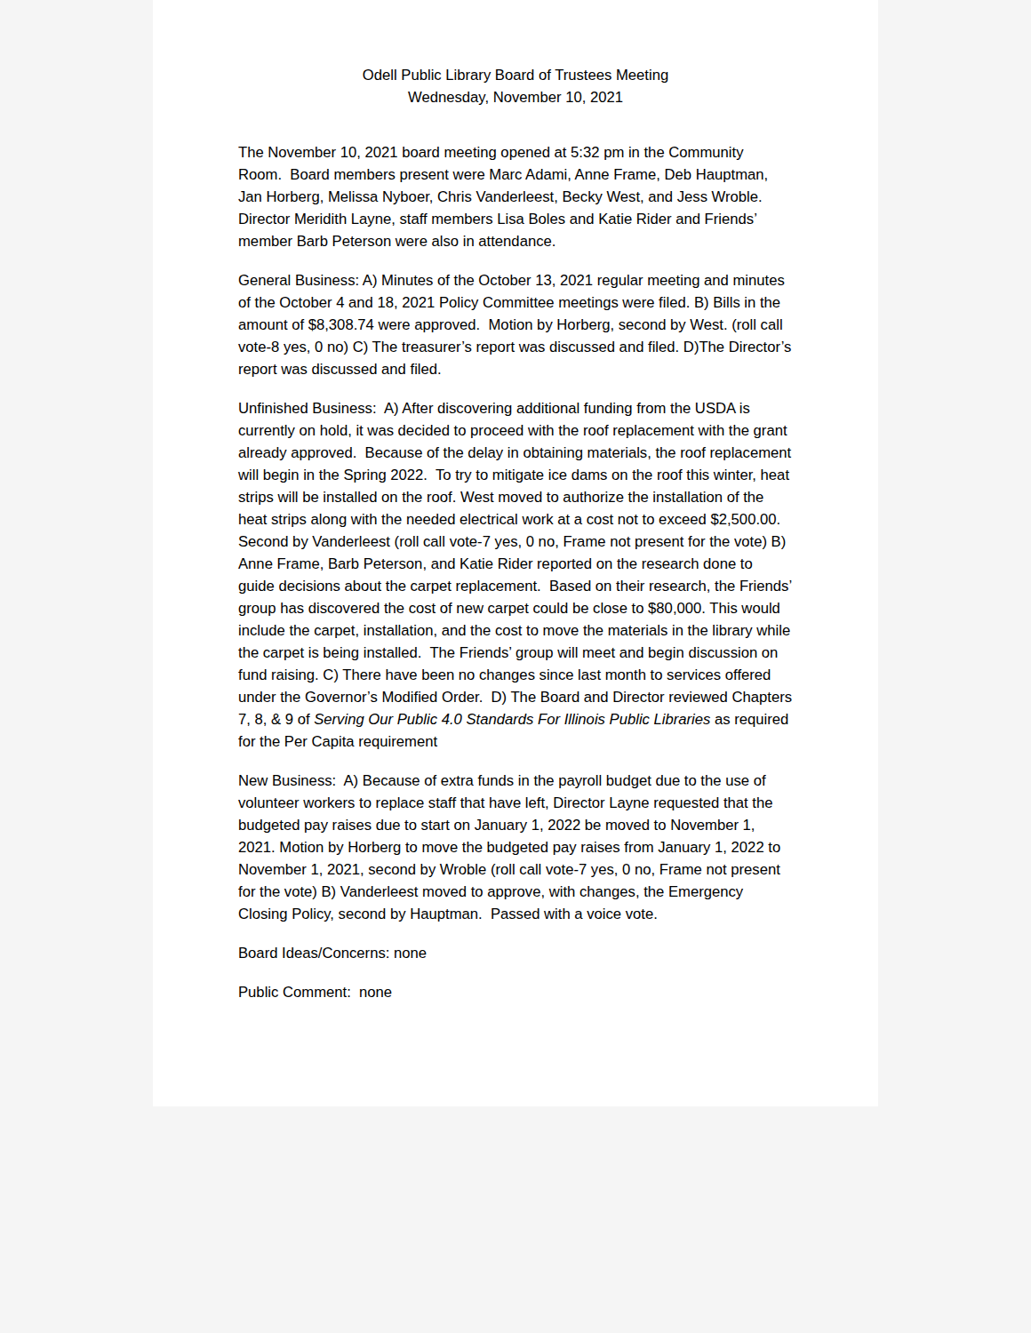Odell Public Library Board of Trustees Meeting Wednesday, November 10, 2021
The November 10, 2021 board meeting opened at 5:32 pm in the Community Room. Board members present were Marc Adami, Anne Frame, Deb Hauptman, Jan Horberg, Melissa Nyboer, Chris Vanderleest, Becky West, and Jess Wroble. Director Meridith Layne, staff members Lisa Boles and Katie Rider and Friends’ member Barb Peterson were also in attendance.
General Business: A) Minutes of the October 13, 2021 regular meeting and minutes of the October 4 and 18, 2021 Policy Committee meetings were filed. B) Bills in the amount of $8,308.74 were approved. Motion by Horberg, second by West. (roll call vote-8 yes, 0 no) C) The treasurer’s report was discussed and filed. D)The Director’s report was discussed and filed.
Unfinished Business: A) After discovering additional funding from the USDA is currently on hold, it was decided to proceed with the roof replacement with the grant already approved. Because of the delay in obtaining materials, the roof replacement will begin in the Spring 2022. To try to mitigate ice dams on the roof this winter, heat strips will be installed on the roof. West moved to authorize the installation of the heat strips along with the needed electrical work at a cost not to exceed $2,500.00. Second by Vanderleest (roll call vote-7 yes, 0 no, Frame not present for the vote) B) Anne Frame, Barb Peterson, and Katie Rider reported on the research done to guide decisions about the carpet replacement. Based on their research, the Friends’ group has discovered the cost of new carpet could be close to $80,000. This would include the carpet, installation, and the cost to move the materials in the library while the carpet is being installed. The Friends’ group will meet and begin discussion on fund raising. C) There have been no changes since last month to services offered under the Governor’s Modified Order. D) The Board and Director reviewed Chapters 7, 8, & 9 of Serving Our Public 4.0 Standards For Illinois Public Libraries as required for the Per Capita requirement
New Business: A) Because of extra funds in the payroll budget due to the use of volunteer workers to replace staff that have left, Director Layne requested that the budgeted pay raises due to start on January 1, 2022 be moved to November 1, 2021. Motion by Horberg to move the budgeted pay raises from January 1, 2022 to November 1, 2021, second by Wroble (roll call vote-7 yes, 0 no, Frame not present for the vote) B) Vanderleest moved to approve, with changes, the Emergency Closing Policy, second by Hauptman. Passed with a voice vote.
Board Ideas/Concerns: none
Public Comment: none